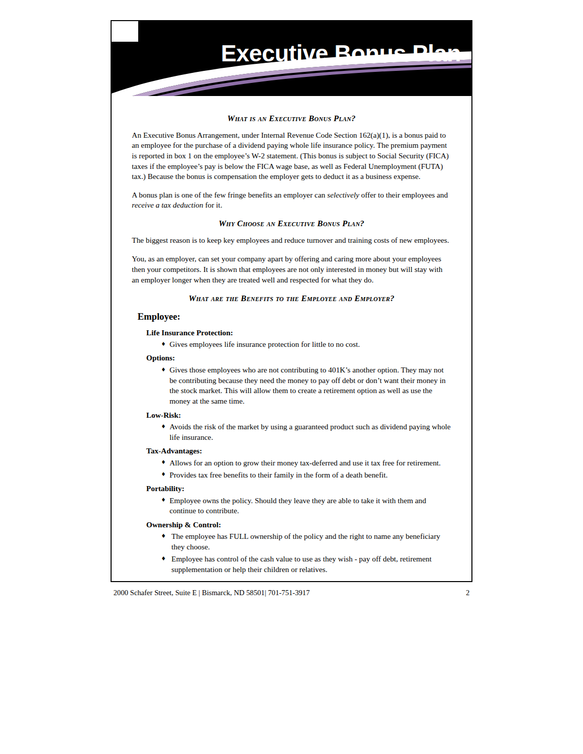Executive Bonus Plan
What is an Executive Bonus Plan?
An Executive Bonus Arrangement, under Internal Revenue Code Section 162(a)(1), is a bonus paid to an employee for the purchase of a dividend paying whole life insurance policy. The premium payment is reported in box 1 on the employee’s W-2 statement. (This bonus is subject to Social Security (FICA) taxes if the employee’s pay is below the FICA wage base, as well as Federal Unemployment (FUTA) tax.) Because the bonus is compensation the employer gets to deduct it as a business expense.
A bonus plan is one of the few fringe benefits an employer can selectively offer to their employees and receive a tax deduction for it.
Why Choose an Executive Bonus Plan?
The biggest reason is to keep key employees and reduce turnover and training costs of new employees.
You, as an employer, can set your company apart by offering and caring more about your employees then your competitors. It is shown that employees are not only interested in money but will stay with an employer longer when they are treated well and respected for what they do.
What are the Benefits to the Employee and Employer?
Employee:
Life Insurance Protection:
Gives employees life insurance protection for little to no cost.
Options:
Gives those employees who are not contributing to 401K’s another option. They may not be contributing because they need the money to pay off debt or don’t want their money in the stock market. This will allow them to create a retirement option as well as use the money at the same time.
Low-Risk:
Avoids the risk of the market by using a guaranteed product such as dividend paying whole life insurance.
Tax-Advantages:
Allows for an option to grow their money tax-deferred and use it tax free for retirement.
Provides tax free benefits to their family in the form of a death benefit.
Portability:
Employee owns the policy. Should they leave they are able to take it with them and continue to contribute.
Ownership & Control:
The employee has FULL ownership of the policy and the right to name any beneficiary they choose.
Employee has control of the cash value to use as they wish - pay off debt, retirement supplementation or help their children or relatives.
2000 Schafer Street, Suite E | Bismarck, ND 58501| 701-751-3917
2